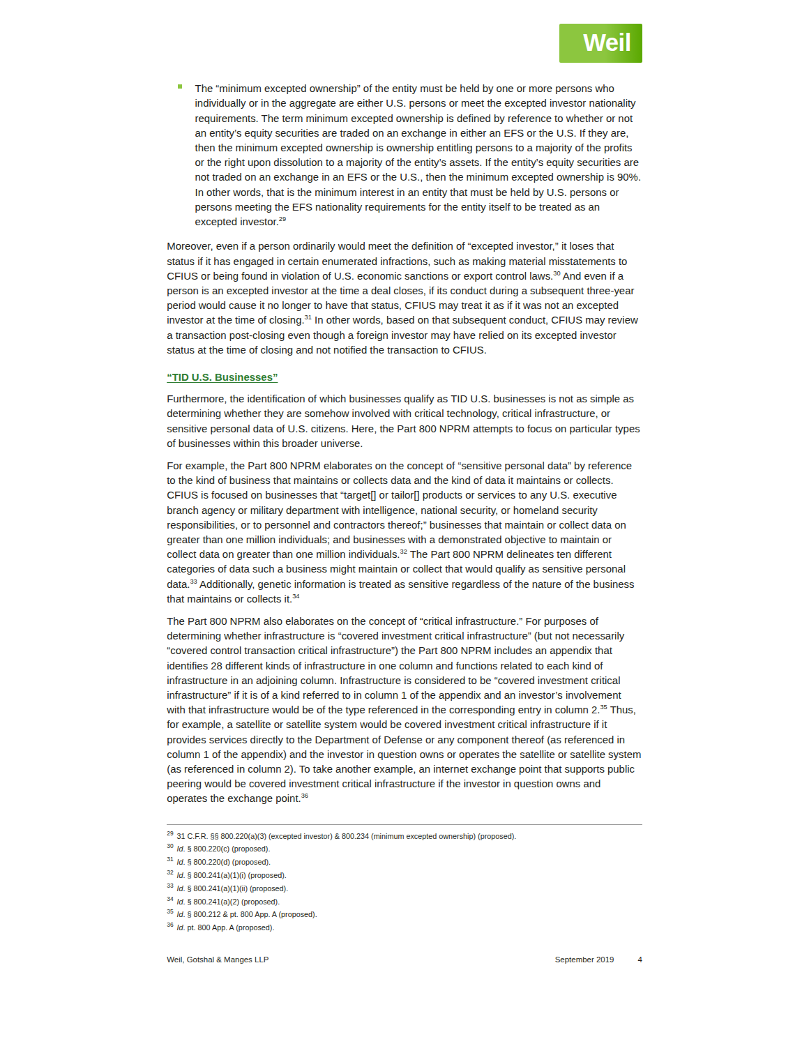Weil
The “minimum excepted ownership” of the entity must be held by one or more persons who individually or in the aggregate are either U.S. persons or meet the excepted investor nationality requirements. The term minimum excepted ownership is defined by reference to whether or not an entity’s equity securities are traded on an exchange in either an EFS or the U.S. If they are, then the minimum excepted ownership is ownership entitling persons to a majority of the profits or the right upon dissolution to a majority of the entity’s assets. If the entity’s equity securities are not traded on an exchange in an EFS or the U.S., then the minimum excepted ownership is 90%. In other words, that is the minimum interest in an entity that must be held by U.S. persons or persons meeting the EFS nationality requirements for the entity itself to be treated as an excepted investor.29
Moreover, even if a person ordinarily would meet the definition of “excepted investor,” it loses that status if it has engaged in certain enumerated infractions, such as making material misstatements to CFIUS or being found in violation of U.S. economic sanctions or export control laws.30 And even if a person is an excepted investor at the time a deal closes, if its conduct during a subsequent three-year period would cause it no longer to have that status, CFIUS may treat it as if it was not an excepted investor at the time of closing.31 In other words, based on that subsequent conduct, CFIUS may review a transaction post-closing even though a foreign investor may have relied on its excepted investor status at the time of closing and not notified the transaction to CFIUS.
“TID U.S. Businesses”
Furthermore, the identification of which businesses qualify as TID U.S. businesses is not as simple as determining whether they are somehow involved with critical technology, critical infrastructure, or sensitive personal data of U.S. citizens. Here, the Part 800 NPRM attempts to focus on particular types of businesses within this broader universe.
For example, the Part 800 NPRM elaborates on the concept of “sensitive personal data” by reference to the kind of business that maintains or collects data and the kind of data it maintains or collects. CFIUS is focused on businesses that “target[] or tailor[] products or services to any U.S. executive branch agency or military department with intelligence, national security, or homeland security responsibilities, or to personnel and contractors thereof;” businesses that maintain or collect data on greater than one million individuals; and businesses with a demonstrated objective to maintain or collect data on greater than one million individuals.32 The Part 800 NPRM delineates ten different categories of data such a business might maintain or collect that would qualify as sensitive personal data.33 Additionally, genetic information is treated as sensitive regardless of the nature of the business that maintains or collects it.34
The Part 800 NPRM also elaborates on the concept of “critical infrastructure.” For purposes of determining whether infrastructure is “covered investment critical infrastructure” (but not necessarily “covered control transaction critical infrastructure”) the Part 800 NPRM includes an appendix that identifies 28 different kinds of infrastructure in one column and functions related to each kind of infrastructure in an adjoining column. Infrastructure is considered to be “covered investment critical infrastructure” if it is of a kind referred to in column 1 of the appendix and an investor’s involvement with that infrastructure would be of the type referenced in the corresponding entry in column 2.35 Thus, for example, a satellite or satellite system would be covered investment critical infrastructure if it provides services directly to the Department of Defense or any component thereof (as referenced in column 1 of the appendix) and the investor in question owns or operates the satellite or satellite system (as referenced in column 2). To take another example, an internet exchange point that supports public peering would be covered investment critical infrastructure if the investor in question owns and operates the exchange point.36
29 31 C.F.R. §§ 800.220(a)(3) (excepted investor) & 800.234 (minimum excepted ownership) (proposed).
30 Id. § 800.220(c) (proposed).
31 Id. § 800.220(d) (proposed).
32 Id. § 800.241(a)(1)(i) (proposed).
33 Id. § 800.241(a)(1)(ii) (proposed).
34 Id. § 800.241(a)(2) (proposed).
35 Id. § 800.212 & pt. 800 App. A (proposed).
36 Id. pt. 800 App. A (proposed).
Weil, Gotshal & Manges LLP
September 2019 4